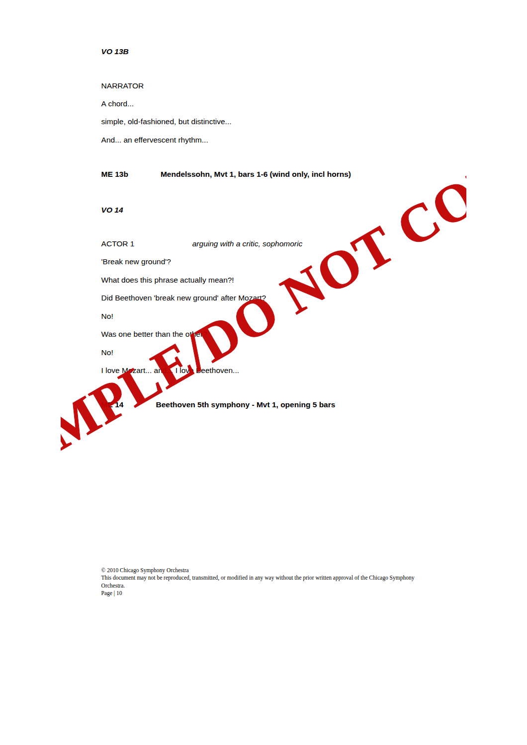SAMPLE/DO NOT COPY
VO 13B
NARRATOR
A chord...
simple, old-fashioned, but distinctive...
And... an effervescent rhythm...
ME 13b Mendelssohn, Mvt 1, bars 1-6 (wind only, incl horns)
VO 14
ACTOR 1 arguing with a critic, sophomoric
'Break new ground'?
What does this phrase actually mean?!
Did Beethoven 'break new ground' after Mozart?
No!
Was one better than the other?
No!
I love Mozart... and... I love Beethoven...
ME 14 Beethoven 5th symphony - Mvt 1, opening 5 bars
© 2010 Chicago Symphony Orchestra
This document may not be reproduced, transmitted, or modified in any way without the prior written approval of the Chicago Symphony Orchestra.
Page | 10